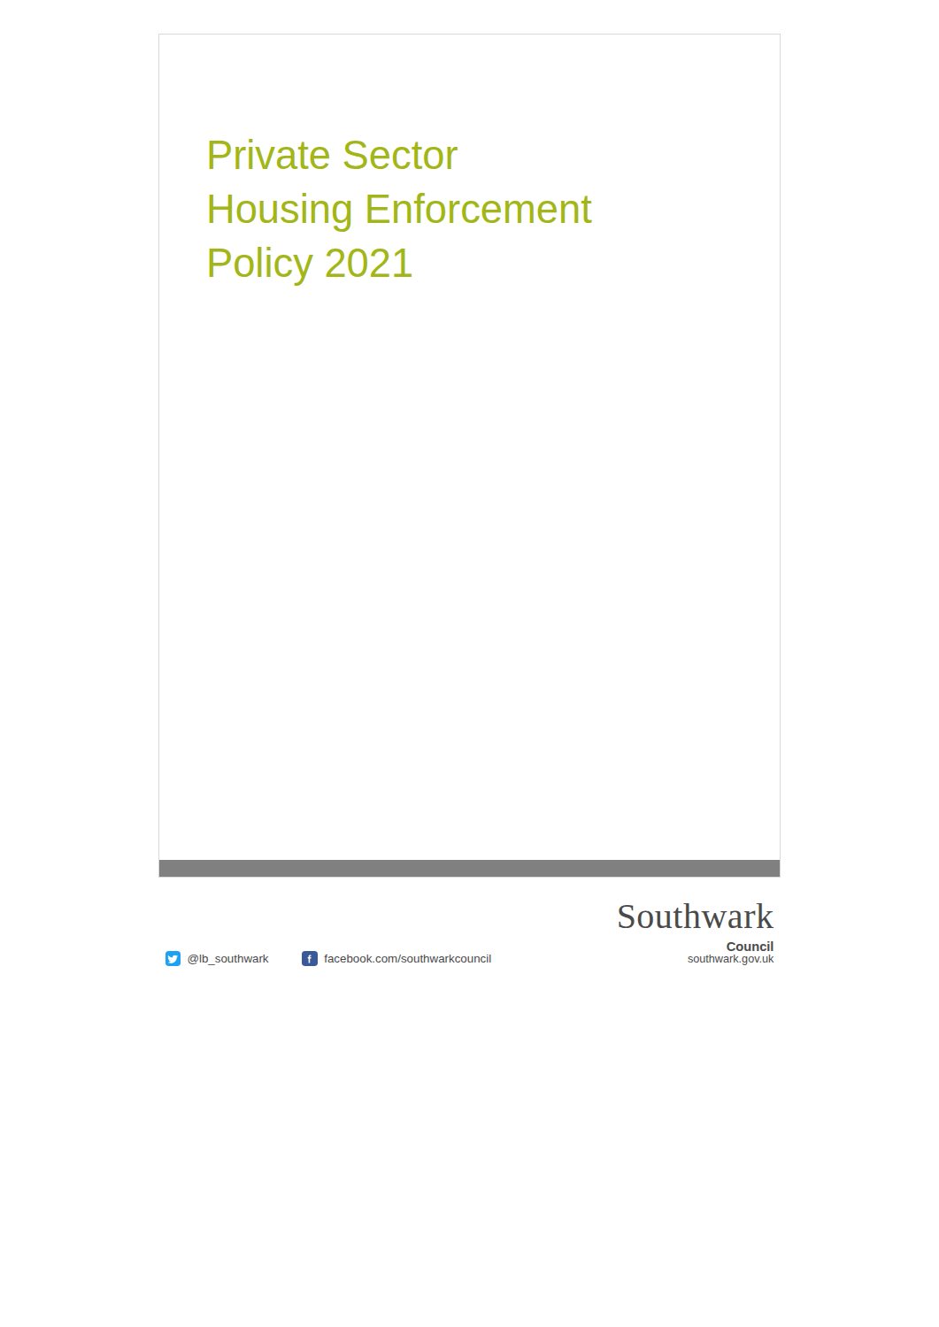Private Sector Housing Enforcement Policy 2021
@lb_southwark facebook.com/southwarkcouncil
Southwark
Council
southwark.gov.uk